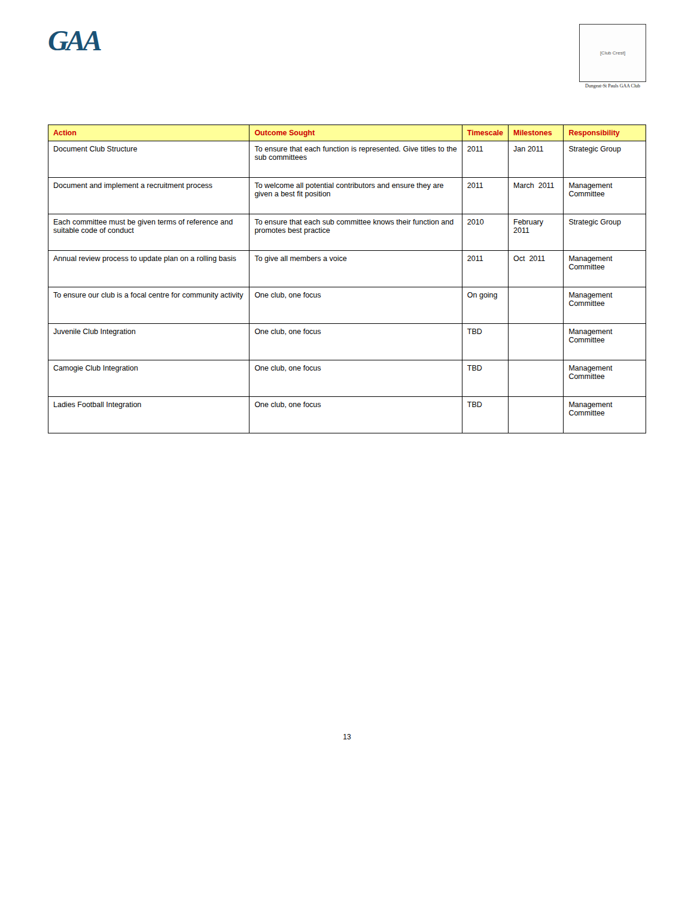GAA
[Club Crest]
Dungeat-St Pauls GAA Club
| Action | Outcome Sought | Timescale | Milestones | Responsibility |
| --- | --- | --- | --- | --- |
| Document Club Structure | To ensure that each function is represented. Give titles to the sub committees | 2011 | Jan 2011 | Strategic Group |
| Document and implement a recruitment process | To welcome all potential contributors and ensure they are given a best fit position | 2011 | March 2011 | Management Committee |
| Each committee must be given terms of reference and suitable code of conduct | To ensure that each sub committee knows their function and promotes best practice | 2010 | February 2011 | Strategic Group |
| Annual review process to update plan on a rolling basis | To give all members a voice | 2011 | Oct 2011 | Management Committee |
| To ensure our club is a focal centre for community activity | One club, one focus | On going | | Management Committee |
| Juvenile Club Integration | One club, one focus | TBD | | Management Committee |
| Camogie Club Integration | One club, one focus | TBD | | Management Committee |
| Ladies Football Integration | One club, one focus | TBD | | Management Committee |
13